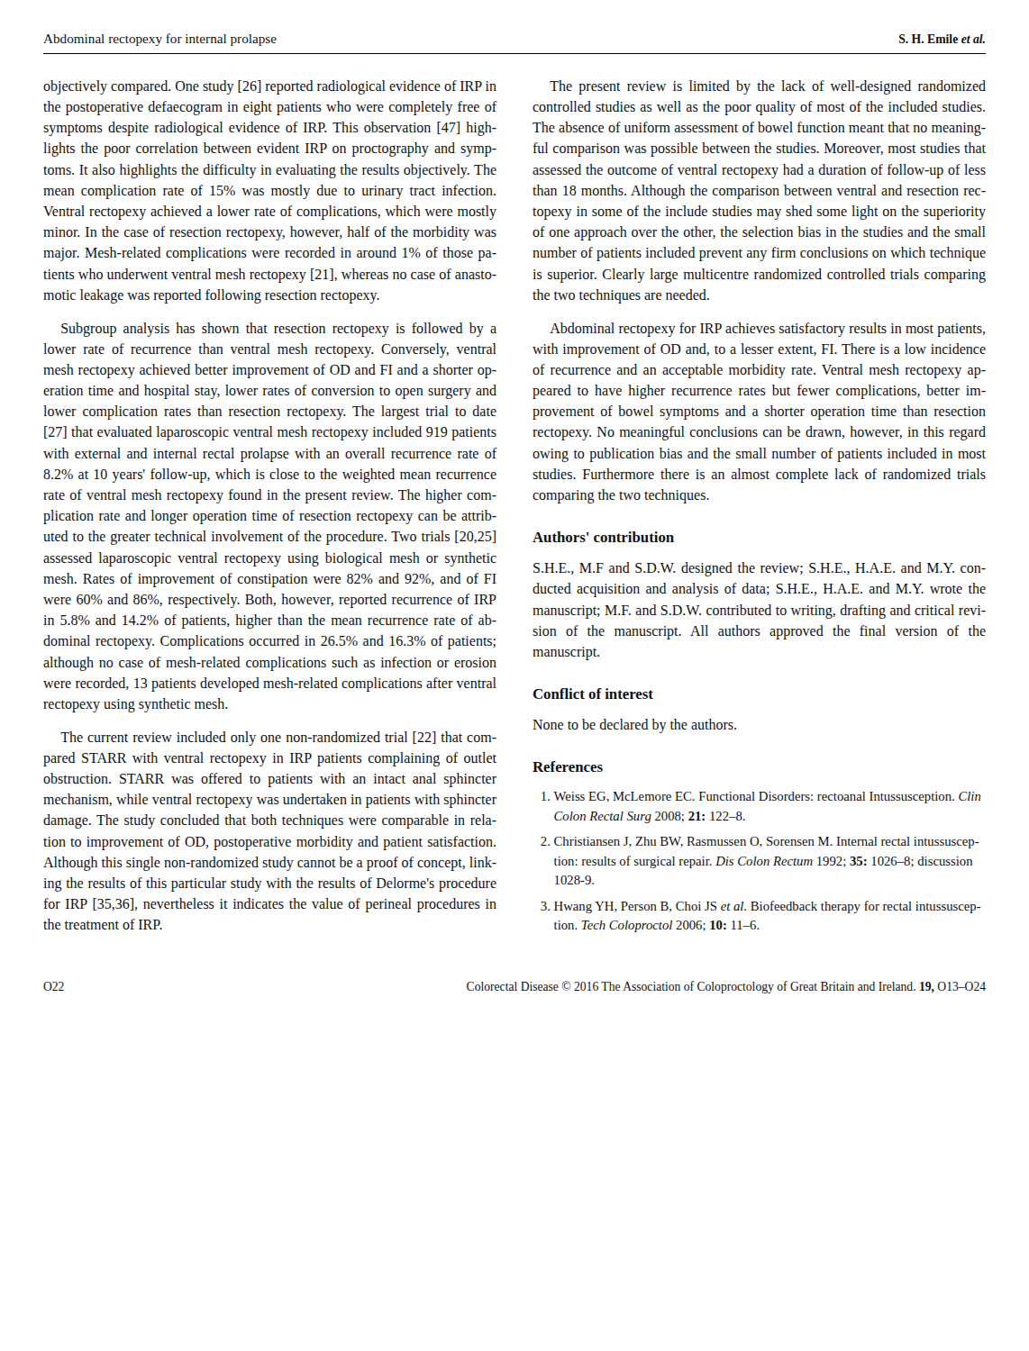Abdominal rectopexy for internal prolapse S. H. Emile et al.
objectively compared. One study [26] reported radiological evidence of IRP in the postoperative defaecogram in eight patients who were completely free of symptoms despite radiological evidence of IRP. This observation [47] highlights the poor correlation between evident IRP on proctography and symptoms. It also highlights the difficulty in evaluating the results objectively. The mean complication rate of 15% was mostly due to urinary tract infection. Ventral rectopexy achieved a lower rate of complications, which were mostly minor. In the case of resection rectopexy, however, half of the morbidity was major. Mesh-related complications were recorded in around 1% of those patients who underwent ventral mesh rectopexy [21], whereas no case of anastomotic leakage was reported following resection rectopexy.
Subgroup analysis has shown that resection rectopexy is followed by a lower rate of recurrence than ventral mesh rectopexy. Conversely, ventral mesh rectopexy achieved better improvement of OD and FI and a shorter operation time and hospital stay, lower rates of conversion to open surgery and lower complication rates than resection rectopexy. The largest trial to date [27] that evaluated laparoscopic ventral mesh rectopexy included 919 patients with external and internal rectal prolapse with an overall recurrence rate of 8.2% at 10 years' follow-up, which is close to the weighted mean recurrence rate of ventral mesh rectopexy found in the present review. The higher complication rate and longer operation time of resection rectopexy can be attributed to the greater technical involvement of the procedure. Two trials [20,25] assessed laparoscopic ventral rectopexy using biological mesh or synthetic mesh. Rates of improvement of constipation were 82% and 92%, and of FI were 60% and 86%, respectively. Both, however, reported recurrence of IRP in 5.8% and 14.2% of patients, higher than the mean recurrence rate of abdominal rectopexy. Complications occurred in 26.5% and 16.3% of patients; although no case of mesh-related complications such as infection or erosion were recorded, 13 patients developed mesh-related complications after ventral rectopexy using synthetic mesh.
The current review included only one non-randomized trial [22] that compared STARR with ventral rectopexy in IRP patients complaining of outlet obstruction. STARR was offered to patients with an intact anal sphincter mechanism, while ventral rectopexy was undertaken in patients with sphincter damage. The study concluded that both techniques were comparable in relation to improvement of OD, postoperative morbidity and patient satisfaction. Although this single non-randomized study cannot be a proof of concept, linking the results of this particular study with the results of Delorme's procedure for IRP [35,36], nevertheless it indicates the value of perineal procedures in the treatment of IRP.
The present review is limited by the lack of well-designed randomized controlled studies as well as the poor quality of most of the included studies. The absence of uniform assessment of bowel function meant that no meaningful comparison was possible between the studies. Moreover, most studies that assessed the outcome of ventral rectopexy had a duration of follow-up of less than 18 months. Although the comparison between ventral and resection rectopexy in some of the include studies may shed some light on the superiority of one approach over the other, the selection bias in the studies and the small number of patients included prevent any firm conclusions on which technique is superior. Clearly large multicentre randomized controlled trials comparing the two techniques are needed.
Abdominal rectopexy for IRP achieves satisfactory results in most patients, with improvement of OD and, to a lesser extent, FI. There is a low incidence of recurrence and an acceptable morbidity rate. Ventral mesh rectopexy appeared to have higher recurrence rates but fewer complications, better improvement of bowel symptoms and a shorter operation time than resection rectopexy. No meaningful conclusions can be drawn, however, in this regard owing to publication bias and the small number of patients included in most studies. Furthermore there is an almost complete lack of randomized trials comparing the two techniques.
Authors' contribution
S.H.E., M.F and S.D.W. designed the review; S.H.E., H.A.E. and M.Y. conducted acquisition and analysis of data; S.H.E., H.A.E. and M.Y. wrote the manuscript; M.F. and S.D.W. contributed to writing, drafting and critical revision of the manuscript. All authors approved the final version of the manuscript.
Conflict of interest
None to be declared by the authors.
References
Weiss EG, McLemore EC. Functional Disorders: rectoanal Intussusception. Clin Colon Rectal Surg 2008; 21: 122–8.
Christiansen J, Zhu BW, Rasmussen O, Sorensen M. Internal rectal intussusception: results of surgical repair. Dis Colon Rectum 1992; 35: 1026–8; discussion 1028-9.
Hwang YH, Person B, Choi JS et al. Biofeedback therapy for rectal intussusception. Tech Coloproctol 2006; 10: 11–6.
O22 Colorectal Disease © 2016 The Association of Coloproctology of Great Britain and Ireland. 19, O13–O24